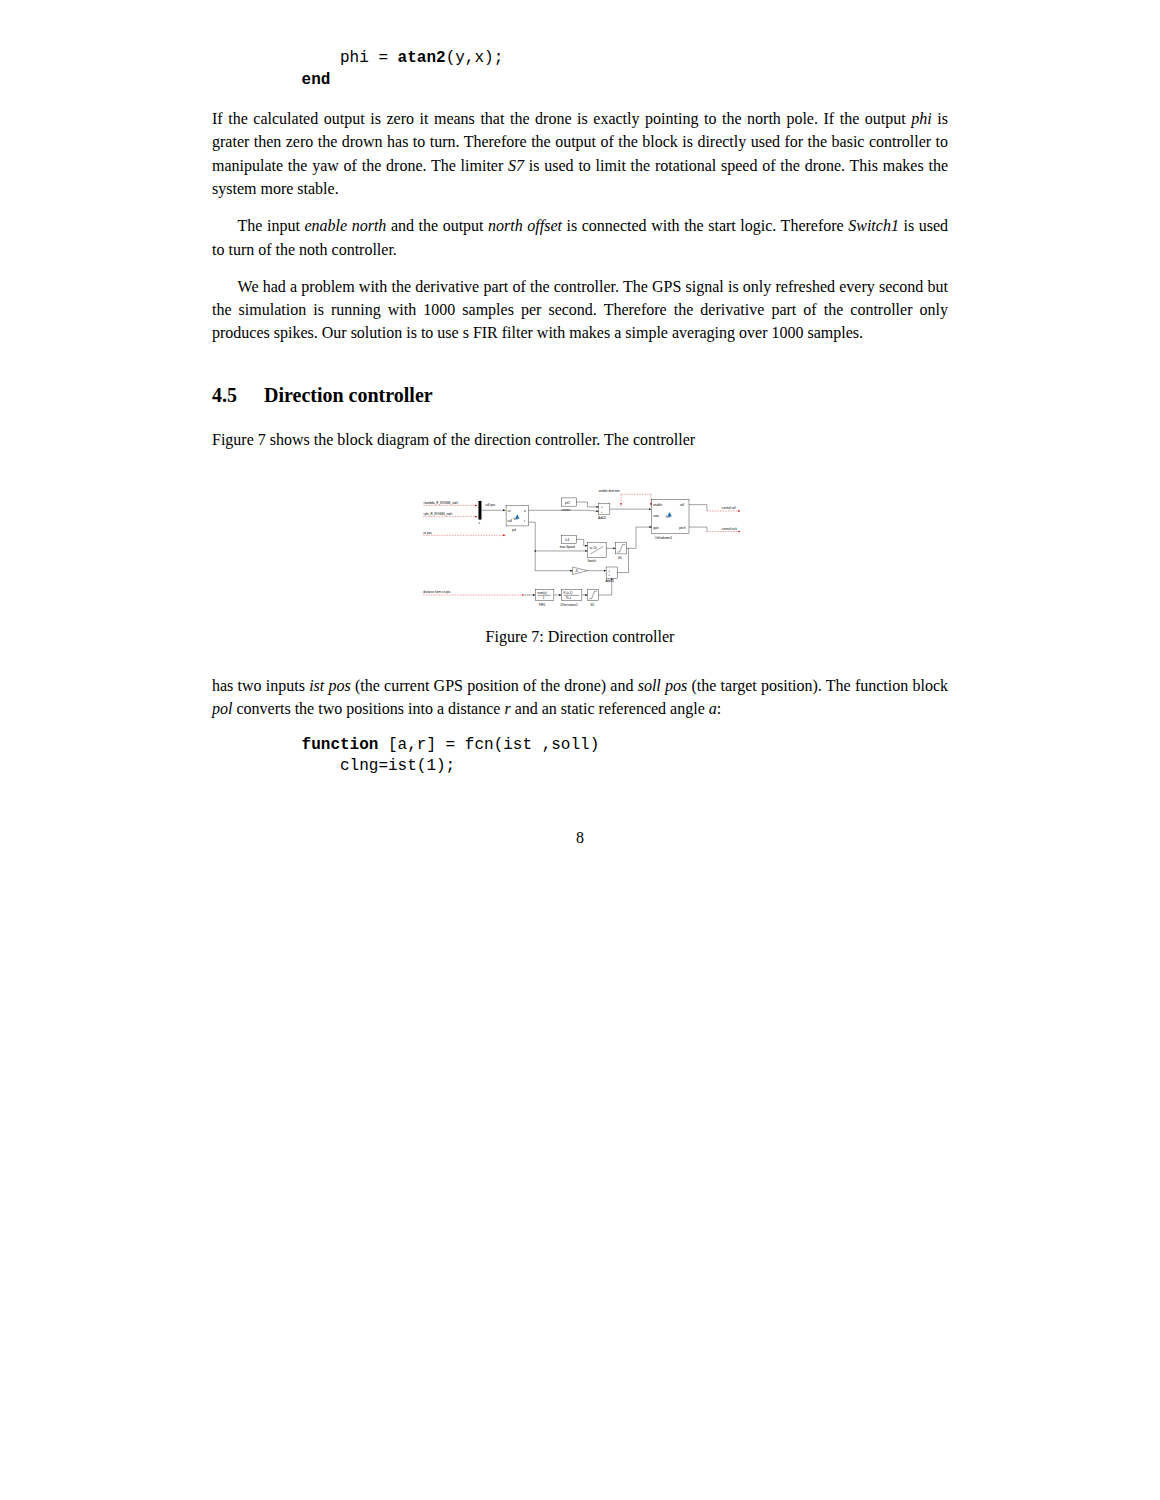phi = atan2(y,x);
    end
If the calculated output is zero it means that the drone is exactly pointing to the north pole. If the output phi is grater then zero the drown has to turn. Therefore the output of the block is directly used for the basic controller to manipulate the yaw of the drone. The limiter S7 is used to limit the rotational speed of the drone. This makes the system more stable.
The input enable north and the output north offset is connected with the start logic. Therefore Switch1 is used to turn of the noth controller.
We had a problem with the derivative part of the controller. The GPS signal is only refreshed every second but the simulation is running with 1000 samples per second. Therefore the derivative part of the controller only produces spikes. Our solution is to use s FIR filter with makes a simple averaging over 1000 samples.
4.5 Direction controller
Figure 7 shows the block diagram of the direction controller. The controller
<lambda_R_WGS84_rad> <phi_R_WGS84_rad> ist pos distance form ist pos enable direction control roll conrtol nick v soll pos ist soll a r fcn pol pi/2 correct + + Add11 enable zeta gain roll pitch fcn Orthodrome1 0.4 max Speed >= 10 Switch S4 -K- + + Add14 num(z) 1 FIR1 K (z-1) Ts z DDerivative1 S5
Figure 7: Direction controller
has two inputs ist pos (the current GPS position of the drone) and soll pos (the target position). The function block pol converts the two positions into a distance r and an static referenced angle a:
    function [a,r] = fcn(ist ,soll)
        clng=ist(1);
8